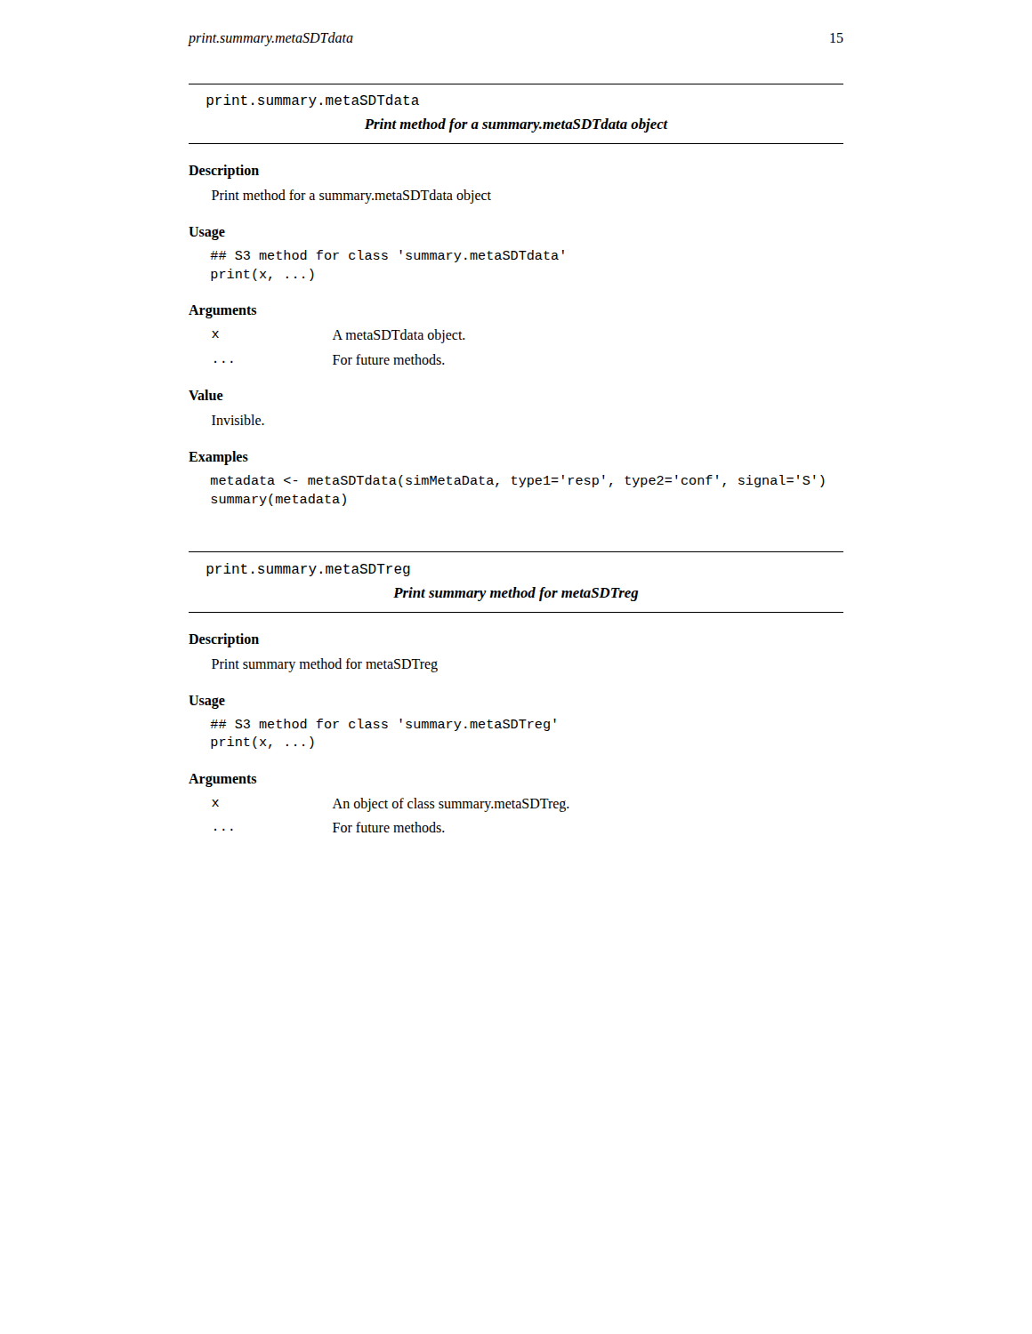print.summary.metaSDTdata 15
print.summary.metaSDTdata
Print method for a summary.metaSDTdata object
Description
Print method for a summary.metaSDTdata object
Usage
## S3 method for class 'summary.metaSDTdata'
print(x, ...)
Arguments
x
A metaSDTdata object.
...
For future methods.
Value
Invisible.
Examples
metadata <- metaSDTdata(simMetaData, type1='resp', type2='conf', signal='S')
summary(metadata)
print.summary.metaSDTreg
Print summary method for metaSDTreg
Description
Print summary method for metaSDTreg
Usage
## S3 method for class 'summary.metaSDTreg'
print(x, ...)
Arguments
x
An object of class summary.metaSDTreg.
...
For future methods.